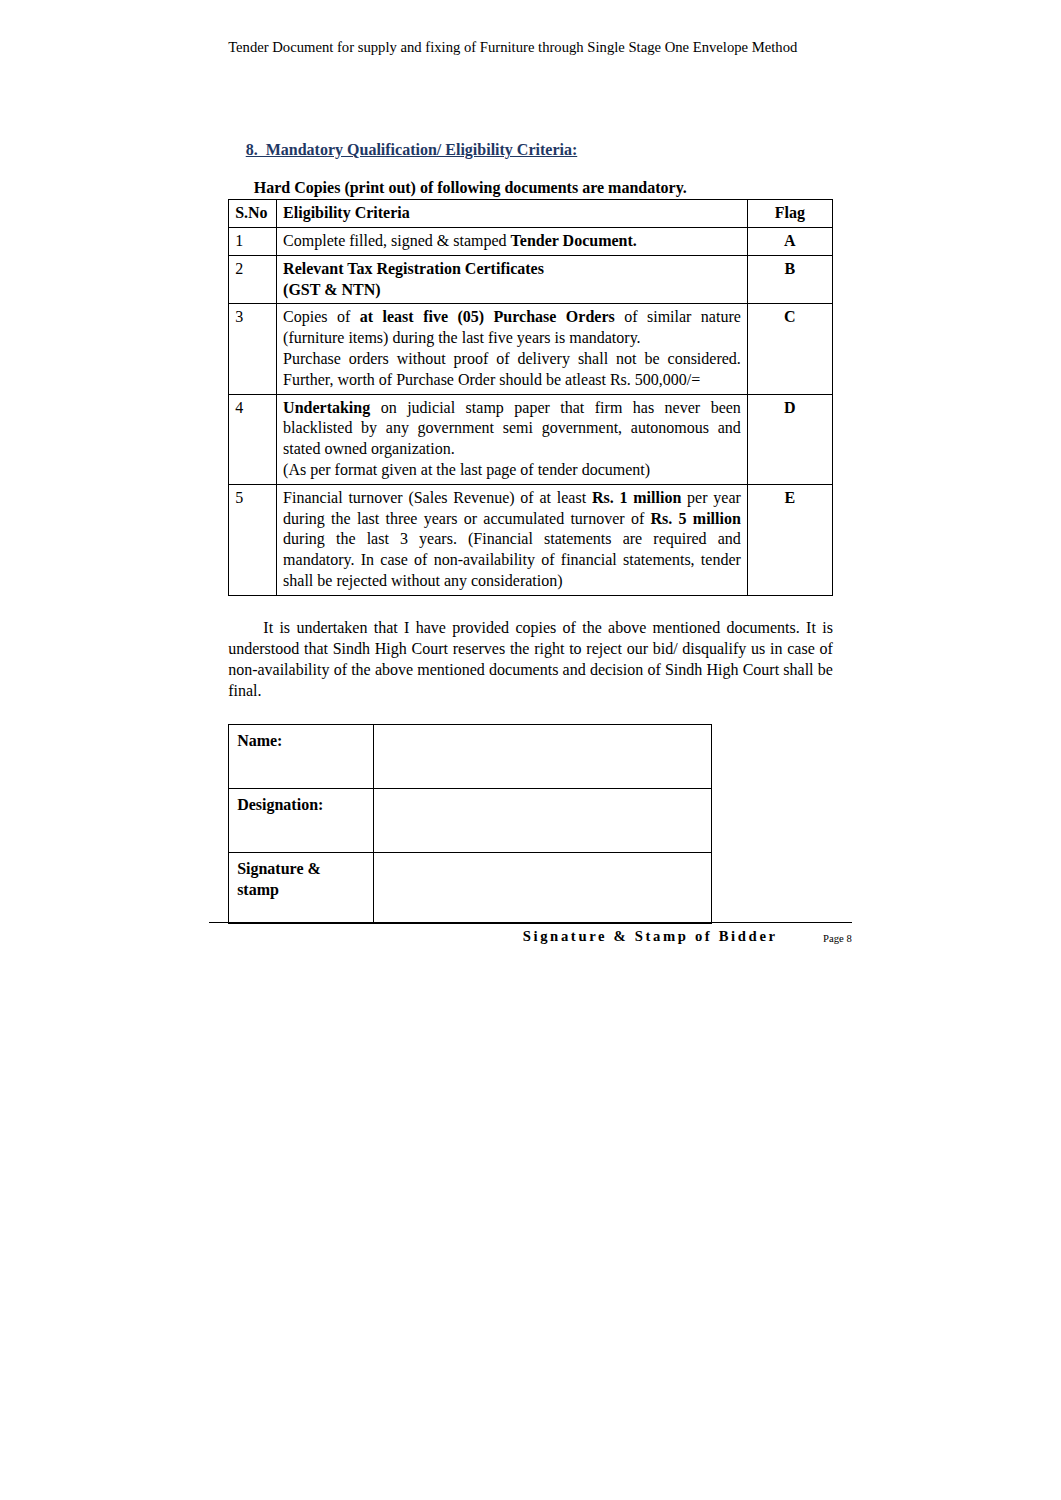Tender Document for supply and fixing of Furniture through Single Stage One Envelope Method
8. Mandatory Qualification/ Eligibility Criteria:
Hard Copies (print out) of following documents are mandatory.
| S.No | Eligibility Criteria | Flag |
| --- | --- | --- |
| 1 | Complete filled, signed & stamped Tender Document. | A |
| 2 | Relevant Tax Registration Certificates (GST & NTN) | B |
| 3 | Copies of at least five (05) Purchase Orders of similar nature (furniture items) during the last five years is mandatory. Purchase orders without proof of delivery shall not be considered. Further, worth of Purchase Order should be atleast Rs. 500,000/= | C |
| 4 | Undertaking on judicial stamp paper that firm has never been blacklisted by any government semi government, autonomous and stated owned organization. (As per format given at the last page of tender document) | D |
| 5 | Financial turnover (Sales Revenue) of at least Rs. 1 million per year during the last three years or accumulated turnover of Rs. 5 million during the last 3 years. (Financial statements are required and mandatory. In case of non-availability of financial statements, tender shall be rejected without any consideration) | E |
It is undertaken that I have provided copies of the above mentioned documents. It is understood that Sindh High Court reserves the right to reject our bid/ disqualify us in case of non-availability of the above mentioned documents and decision of Sindh High Court shall be final.
| Name: | |
| Designation: | |
| Signature & stamp | |
Signature & Stamp of Bidder Page 8